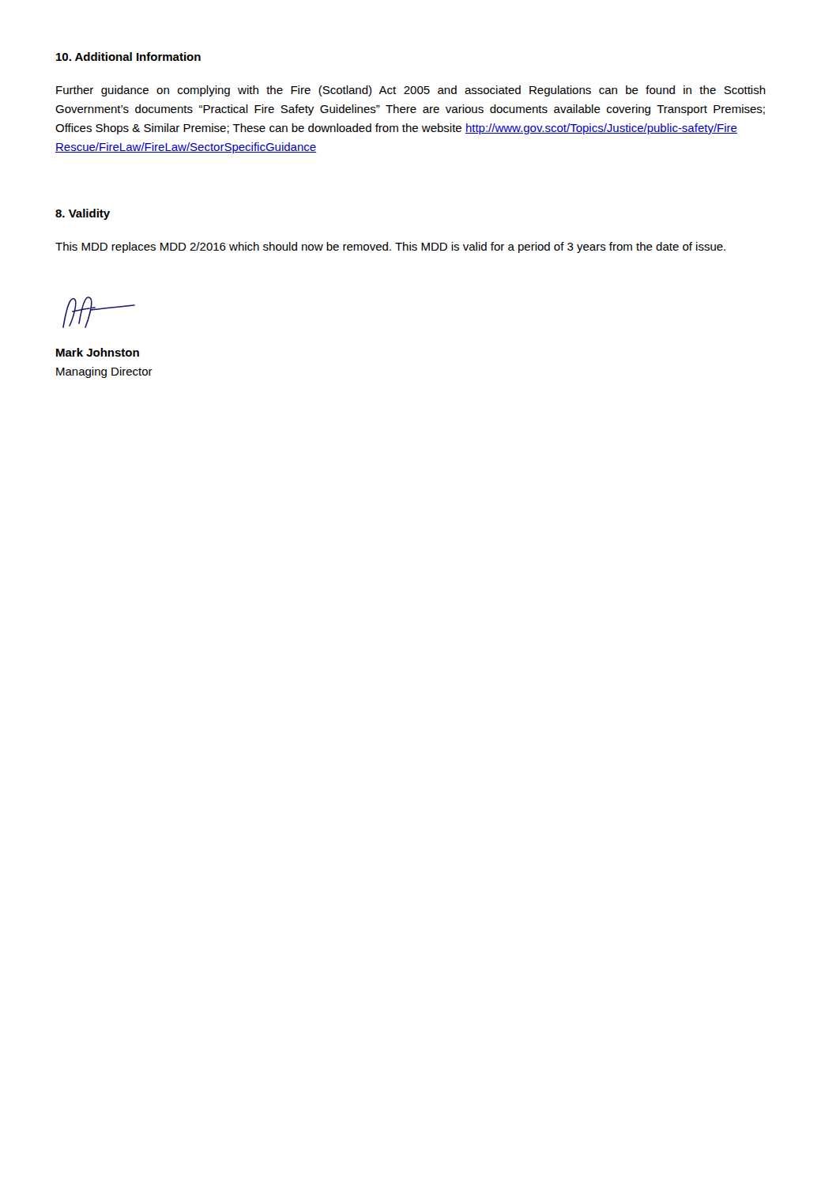10. Additional Information
Further guidance on complying with the Fire (Scotland) Act 2005 and associated Regulations can be found in the Scottish Government’s documents “Practical Fire Safety Guidelines” There are various documents available covering Transport Premises; Offices Shops & Similar Premise; These can be downloaded from the website http://www.gov.scot/Topics/Justice/public-safety/Fire
Rescue/FireLaw/FireLaw/SectorSpecificGuidance
8. Validity
This MDD replaces MDD 2/2016 which should now be removed. This MDD is valid for a period of 3 years from the date of issue.
Mark Johnston
Managing Director